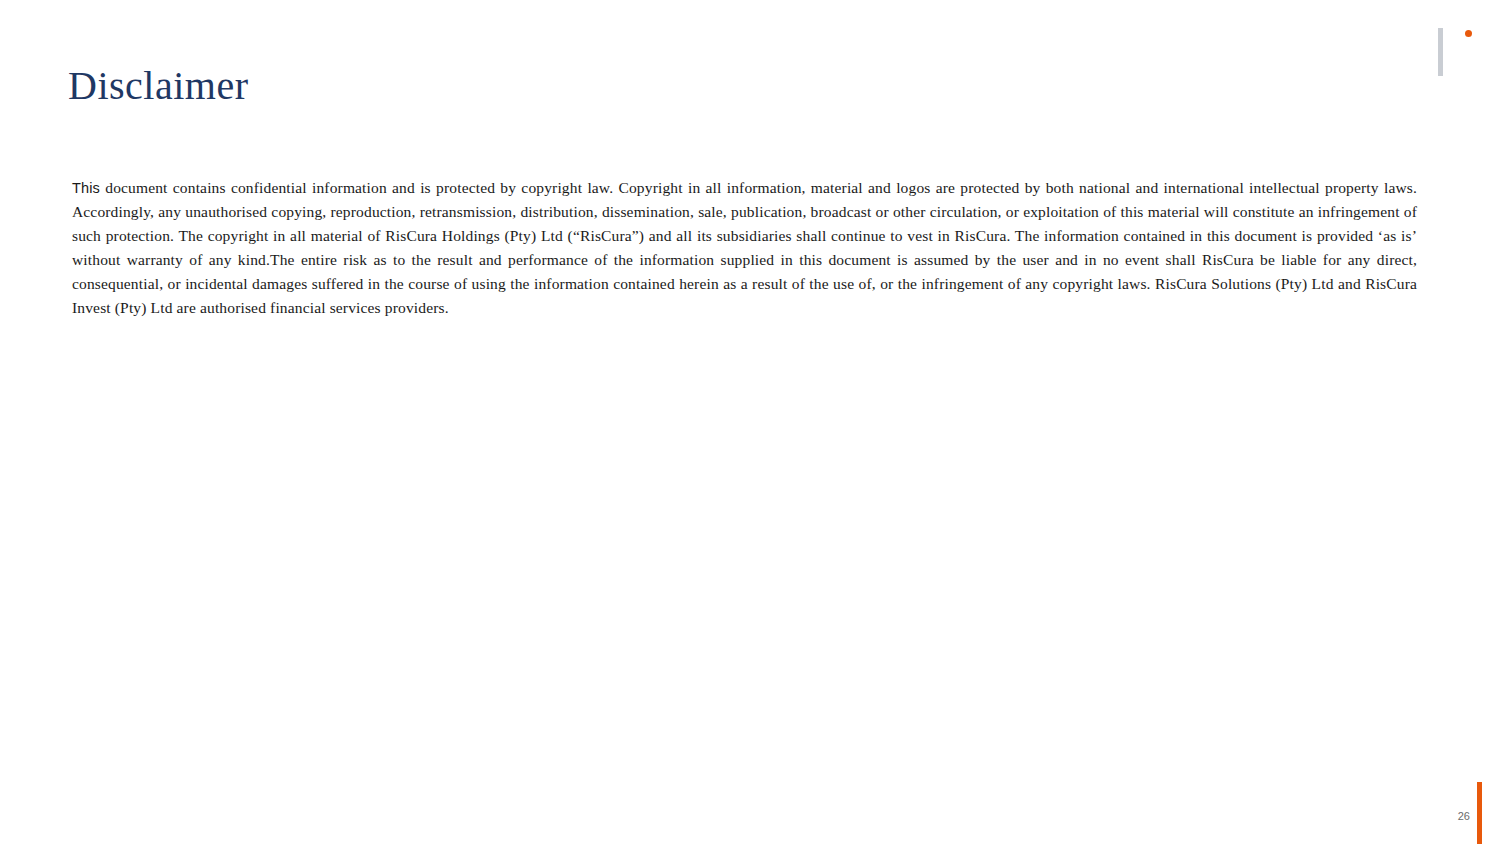Disclaimer
This document contains confidential information and is protected by copyright law. Copyright in all information, material and logos are protected by both national and international intellectual property laws. Accordingly, any unauthorised copying, reproduction, retransmission, distribution, dissemination, sale, publication, broadcast or other circulation, or exploitation of this material will constitute an infringement of such protection. The copyright in all material of RisCura Holdings (Pty) Ltd (“RisCura”) and all its subsidiaries shall continue to vest in RisCura. The information contained in this document is provided ‘as is’ without warranty of any kind.The entire risk as to the result and performance of the information supplied in this document is assumed by the user and in no event shall RisCura be liable for any direct, consequential, or incidental damages suffered in the course of using the information contained herein as a result of the use of, or the infringement of any copyright laws. RisCura Solutions (Pty) Ltd and RisCura Invest (Pty) Ltd are authorised financial services providers.
26